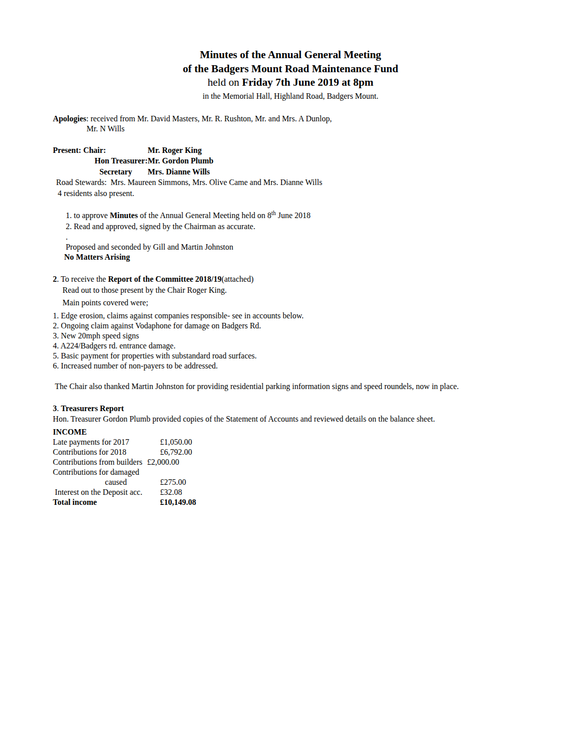Minutes of the Annual General Meeting
of the Badgers Mount Road Maintenance Fund
held on Friday 7th June 2019 at 8pm
in the Memorial Hall, Highland Road, Badgers Mount.
Apologies: received from Mr. David Masters, Mr. R. Rushton, Mr. and Mrs. A Dunlop, Mr. N Wills
| Present: Chair: | Mr. Roger King |
| Hon Treasurer: | Mr. Gordon Plumb |
| Secretary | Mrs. Dianne Wills |
Road Stewards: Mrs. Maureen Simmons, Mrs. Olive Came and Mrs. Dianne Wills
4 residents also present.
to approve Minutes of the Annual General Meeting held on 8th June 2018
Read and approved, signed by the Chairman as accurate.
.
Proposed and seconded by Gill and Martin Johnston
No Matters Arising
2. To receive the Report of the Committee 2018/19(attached)
Read out to those present by the Chair Roger King.
Main points covered were;
1. Edge erosion, claims against companies responsible- see in accounts below.
2. Ongoing claim against Vodaphone for damage on Badgers Rd.
3. New 20mph speed signs
4. A224/Badgers rd. entrance damage.
5. Basic payment for properties with substandard road surfaces.
6. Increased number of non-payers to be addressed.
The Chair also thanked Martin Johnston for providing residential parking information signs and speed roundels, now in place.
3. Treasurers Report
Hon. Treasurer Gordon Plumb provided copies of the Statement of Accounts and reviewed details on the balance sheet.
INCOME
| Late payments for 2017 | £1,050.00 |
| Contributions for 2018 | £6,792.00 |
| Contributions from builders | £2,000.00 |
| Contributions for damaged | |
| caused | £275.00 |
| Interest on the Deposit acc. | £32.08 |
| Total income | £10,149.08 |